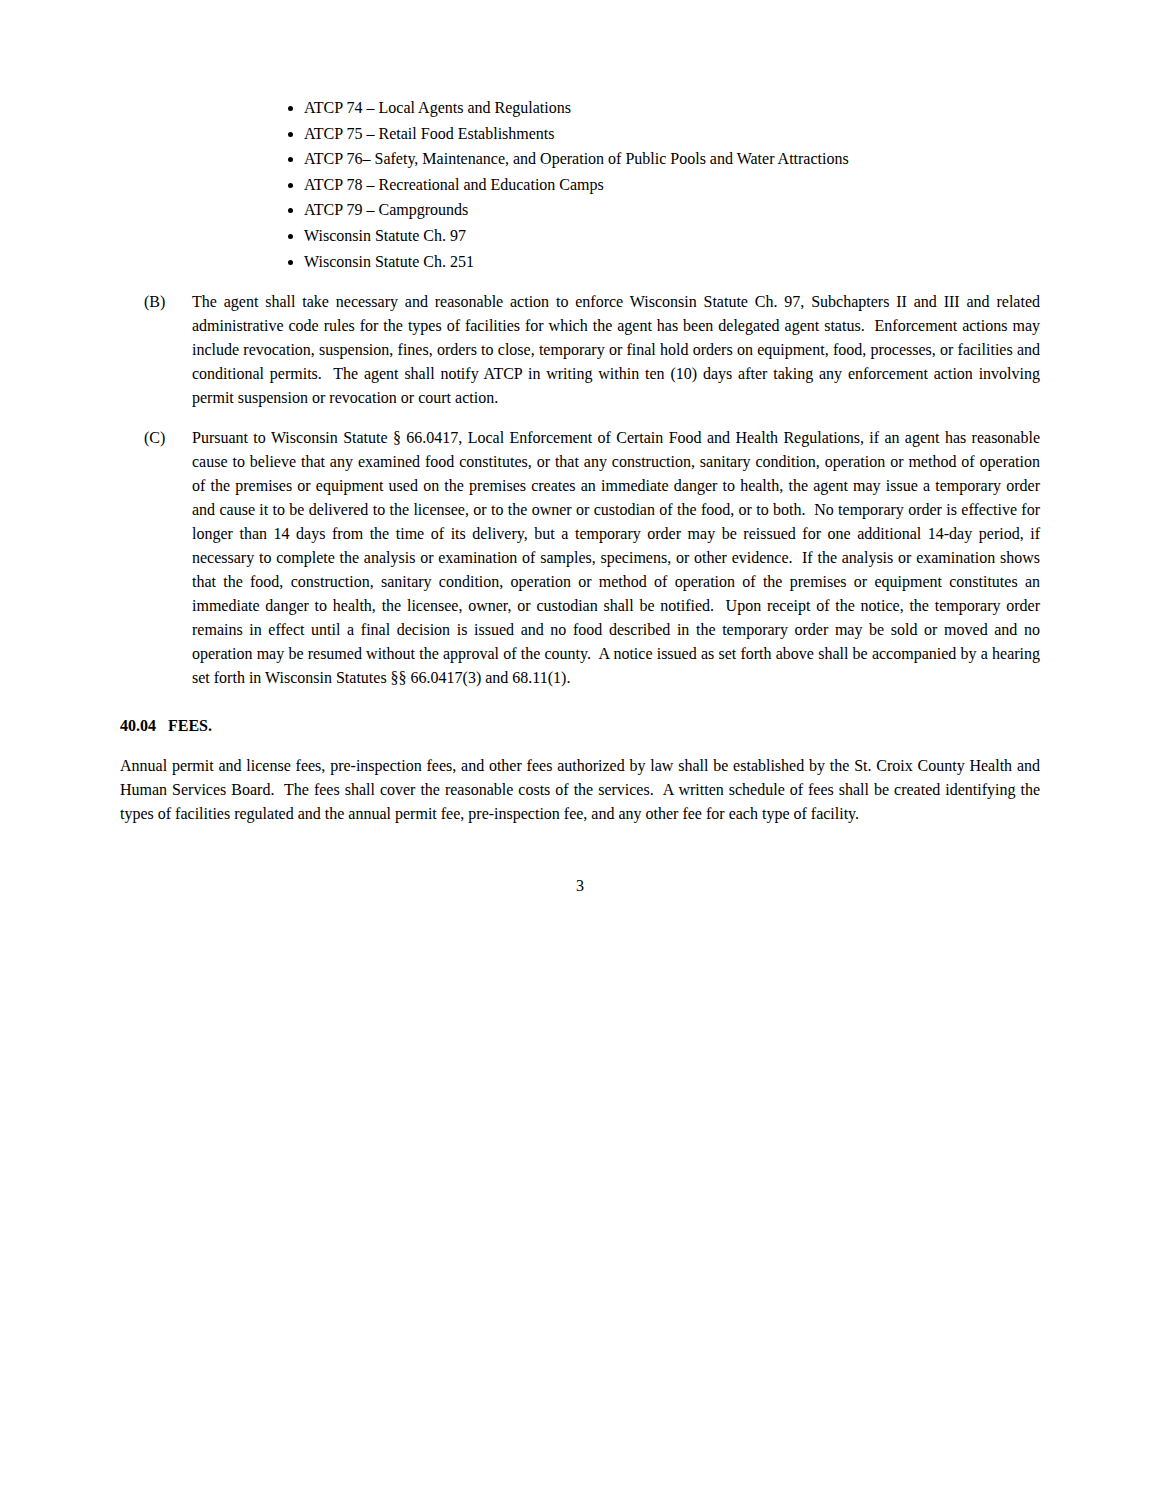ATCP 74 – Local Agents and Regulations
ATCP 75 – Retail Food Establishments
ATCP 76– Safety, Maintenance, and Operation of Public Pools and Water Attractions
ATCP 78 – Recreational and Education Camps
ATCP 79 – Campgrounds
Wisconsin Statute Ch. 97
Wisconsin Statute Ch. 251
(B)
The agent shall take necessary and reasonable action to enforce Wisconsin Statute Ch. 97, Subchapters II and III and related administrative code rules for the types of facilities for which the agent has been delegated agent status. Enforcement actions may include revocation, suspension, fines, orders to close, temporary or final hold orders on equipment, food, processes, or facilities and conditional permits. The agent shall notify ATCP in writing within ten (10) days after taking any enforcement action involving permit suspension or revocation or court action.
(C)
Pursuant to Wisconsin Statute § 66.0417, Local Enforcement of Certain Food and Health Regulations, if an agent has reasonable cause to believe that any examined food constitutes, or that any construction, sanitary condition, operation or method of operation of the premises or equipment used on the premises creates an immediate danger to health, the agent may issue a temporary order and cause it to be delivered to the licensee, or to the owner or custodian of the food, or to both. No temporary order is effective for longer than 14 days from the time of its delivery, but a temporary order may be reissued for one additional 14-day period, if necessary to complete the analysis or examination of samples, specimens, or other evidence. If the analysis or examination shows that the food, construction, sanitary condition, operation or method of operation of the premises or equipment constitutes an immediate danger to health, the licensee, owner, or custodian shall be notified. Upon receipt of the notice, the temporary order remains in effect until a final decision is issued and no food described in the temporary order may be sold or moved and no operation may be resumed without the approval of the county. A notice issued as set forth above shall be accompanied by a hearing set forth in Wisconsin Statutes §§ 66.0417(3) and 68.11(1).
40.04 FEES.
Annual permit and license fees, pre-inspection fees, and other fees authorized by law shall be established by the St. Croix County Health and Human Services Board. The fees shall cover the reasonable costs of the services. A written schedule of fees shall be created identifying the types of facilities regulated and the annual permit fee, pre-inspection fee, and any other fee for each type of facility.
3